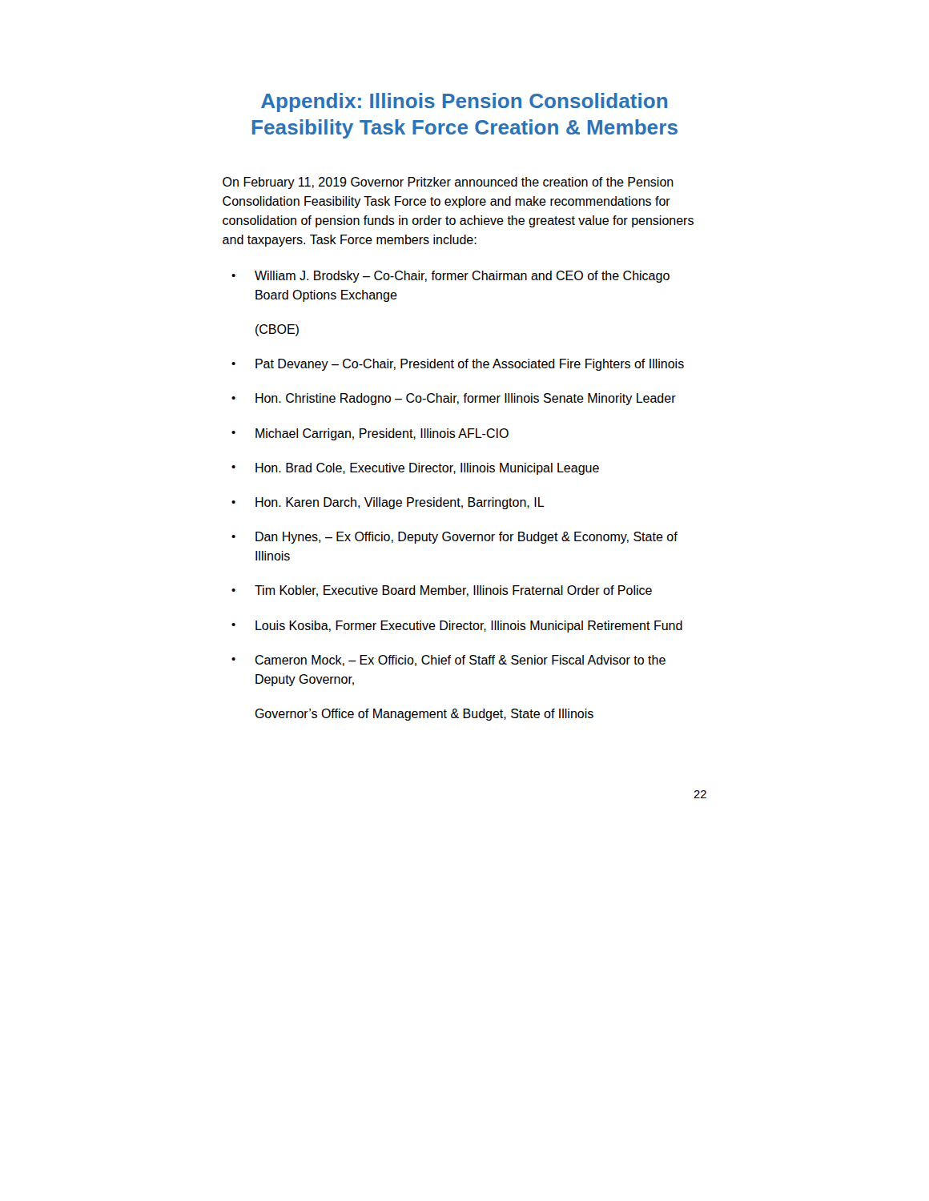Appendix: Illinois Pension Consolidation Feasibility Task Force Creation & Members
On February 11, 2019 Governor Pritzker announced the creation of the Pension Consolidation Feasibility Task Force to explore and make recommendations for consolidation of pension funds in order to achieve the greatest value for pensioners and taxpayers. Task Force members include:
William J. Brodsky – Co-Chair, former Chairman and CEO of the Chicago Board Options Exchange (CBOE)
Pat Devaney – Co-Chair, President of the Associated Fire Fighters of Illinois
Hon. Christine Radogno – Co-Chair, former Illinois Senate Minority Leader
Michael Carrigan, President, Illinois AFL-CIO
Hon. Brad Cole, Executive Director, Illinois Municipal League
Hon. Karen Darch, Village President, Barrington, IL
Dan Hynes, – Ex Officio, Deputy Governor for Budget & Economy, State of Illinois
Tim Kobler, Executive Board Member, Illinois Fraternal Order of Police
Louis Kosiba, Former Executive Director, Illinois Municipal Retirement Fund
Cameron Mock, – Ex Officio, Chief of Staff & Senior Fiscal Advisor to the Deputy Governor, Governor’s Office of Management & Budget, State of Illinois
22